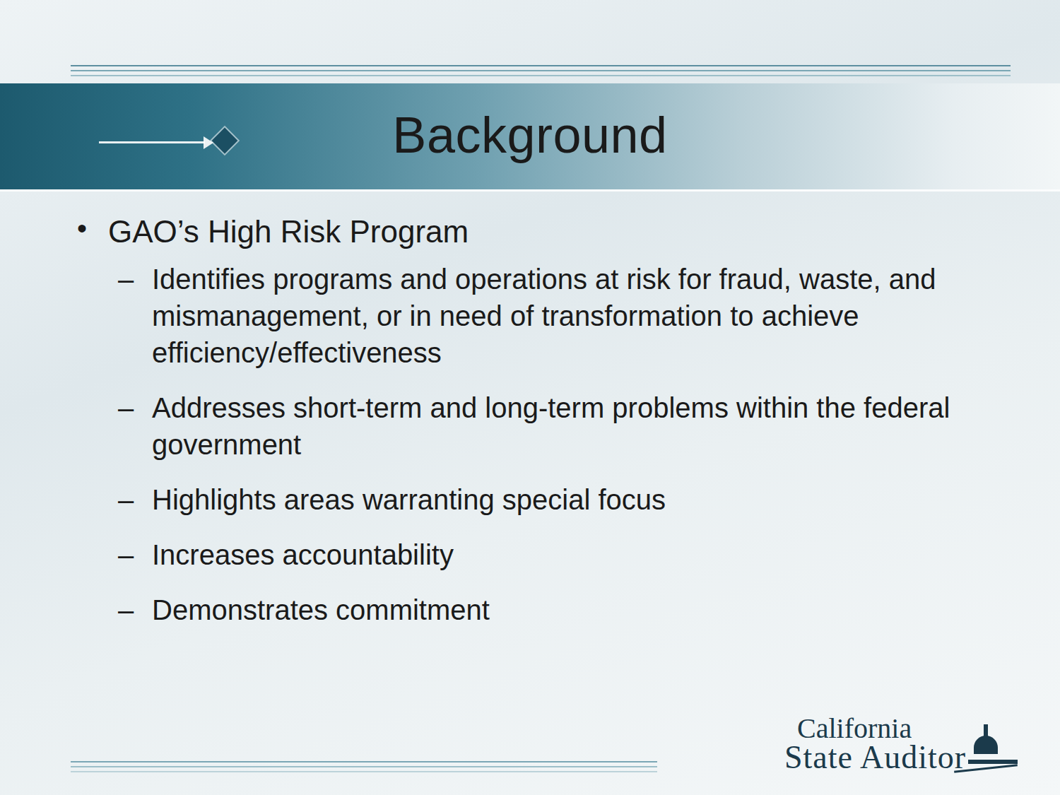Background
GAO’s High Risk Program
Identifies programs and operations at risk for fraud, waste, and mismanagement, or in need of transformation to achieve efficiency/effectiveness
Addresses short-term and long-term problems within the federal government
Highlights areas warranting special focus
Increases accountability
Demonstrates commitment
California
State Auditor